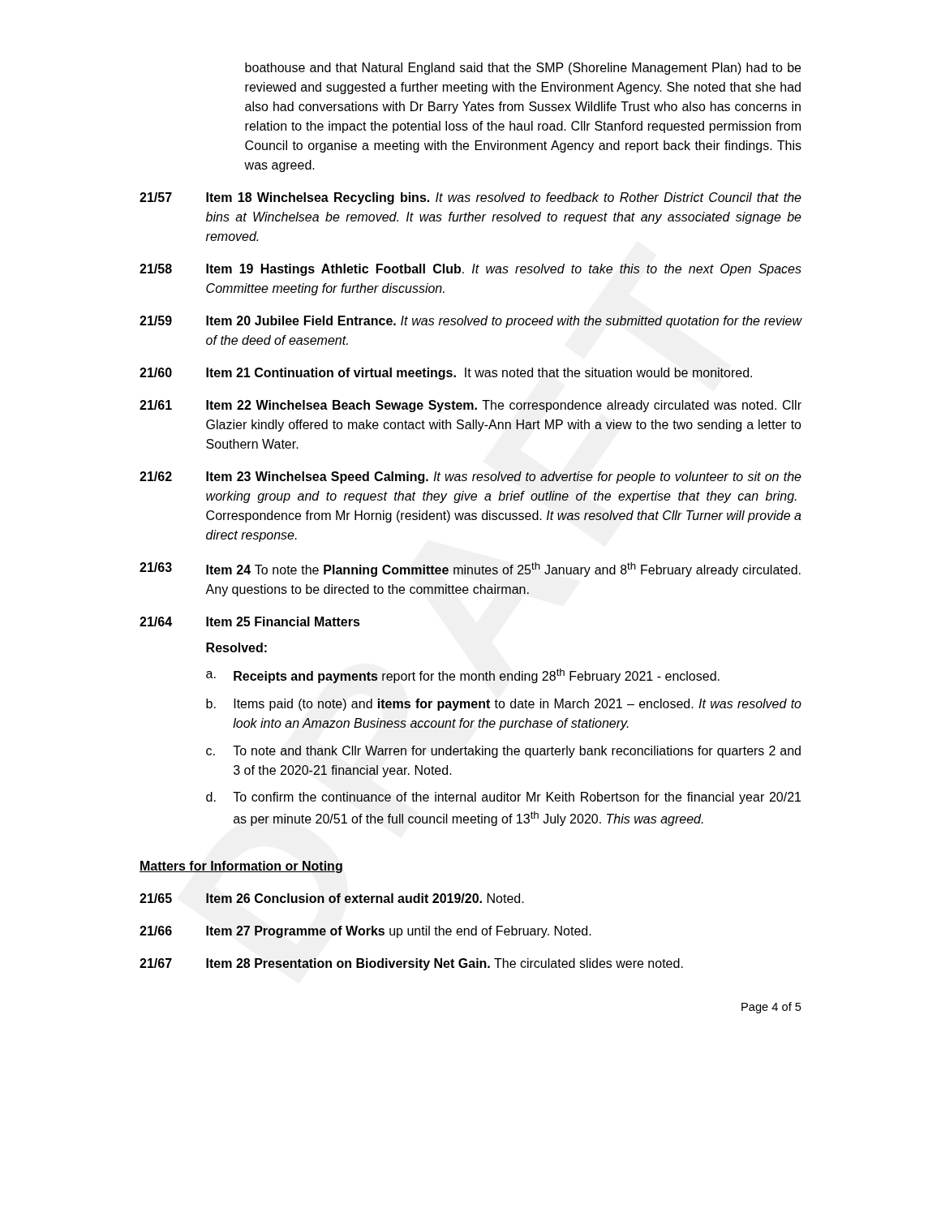DRAFT
boathouse and that Natural England said that the SMP (Shoreline Management Plan) had to be reviewed and suggested a further meeting with the Environment Agency. She noted that she had also had conversations with Dr Barry Yates from Sussex Wildlife Trust who also has concerns in relation to the impact the potential loss of the haul road. Cllr Stanford requested permission from Council to organise a meeting with the Environment Agency and report back their findings. This was agreed.
21/57
Item 18 Winchelsea Recycling bins. It was resolved to feedback to Rother District Council that the bins at Winchelsea be removed. It was further resolved to request that any associated signage be removed.
21/58
Item 19 Hastings Athletic Football Club. It was resolved to take this to the next Open Spaces Committee meeting for further discussion.
21/59
Item 20 Jubilee Field Entrance. It was resolved to proceed with the submitted quotation for the review of the deed of easement.
21/60
Item 21 Continuation of virtual meetings. It was noted that the situation would be monitored.
21/61
Item 22 Winchelsea Beach Sewage System. The correspondence already circulated was noted. Cllr Glazier kindly offered to make contact with Sally-Ann Hart MP with a view to the two sending a letter to Southern Water.
21/62
Item 23 Winchelsea Speed Calming. It was resolved to advertise for people to volunteer to sit on the working group and to request that they give a brief outline of the expertise that they can bring. Correspondence from Mr Hornig (resident) was discussed. It was resolved that Cllr Turner will provide a direct response.
21/63
Item 24 To note the Planning Committee minutes of 25th January and 8th February already circulated. Any questions to be directed to the committee chairman.
21/64
Item 25 Financial Matters
Resolved:
a.
Receipts and payments report for the month ending 28th February 2021 - enclosed.
b.
Items paid (to note) and items for payment to date in March 2021 – enclosed. It was resolved to look into an Amazon Business account for the purchase of stationery.
c.
To note and thank Cllr Warren for undertaking the quarterly bank reconciliations for quarters 2 and 3 of the 2020-21 financial year. Noted.
d.
To confirm the continuance of the internal auditor Mr Keith Robertson for the financial year 20/21 as per minute 20/51 of the full council meeting of 13th July 2020. This was agreed.
Matters for Information or Noting
21/65
Item 26 Conclusion of external audit 2019/20. Noted.
21/66
Item 27 Programme of Works up until the end of February. Noted.
21/67
Item 28 Presentation on Biodiversity Net Gain. The circulated slides were noted.
Page 4 of 5